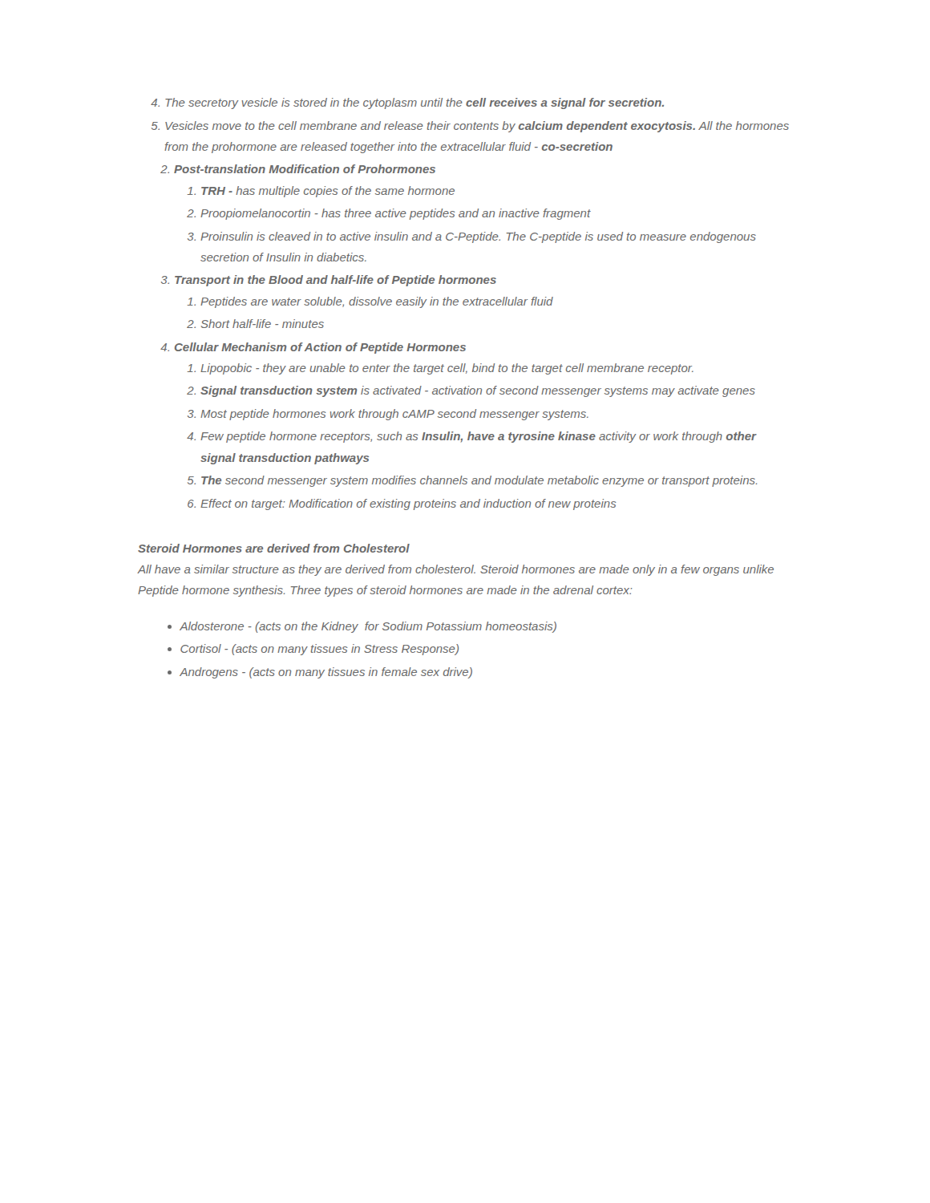The secretory vesicle is stored in the cytoplasm until the cell receives a signal for secretion.
Vesicles move to the cell membrane and release their contents by calcium dependent exocytosis. All the hormones from the prohormone are released together into the extracellular fluid - co-secretion
Post-translation Modification of Prohormones
TRH - has multiple copies of the same hormone
Proopiomelanocortin - has three active peptides and an inactive fragment
Proinsulin is cleaved in to active insulin and a C-Peptide. The C-peptide is used to measure endogenous secretion of Insulin in diabetics.
Transport in the Blood and half-life of Peptide hormones
Peptides are water soluble, dissolve easily in the extracellular fluid
Short half-life - minutes
Cellular Mechanism of Action of Peptide Hormones
Lipopobic - they are unable to enter the target cell, bind to the target cell membrane receptor.
Signal transduction system is activated - activation of second messenger systems may activate genes
Most peptide hormones work through cAMP second messenger systems.
Few peptide hormone receptors, such as Insulin, have a tyrosine kinase activity or work through other signal transduction pathways
The second messenger system modifies channels and modulate metabolic enzyme or transport proteins.
Effect on target: Modification of existing proteins and induction of new proteins
Steroid Hormones are derived from Cholesterol
All have a similar structure as they are derived from cholesterol. Steroid hormones are made only in a few organs unlike Peptide hormone synthesis. Three types of steroid hormones are made in the adrenal cortex:
Aldosterone - (acts on the Kidney for Sodium Potassium homeostasis)
Cortisol - (acts on many tissues in Stress Response)
Androgens - (acts on many tissues in female sex drive)